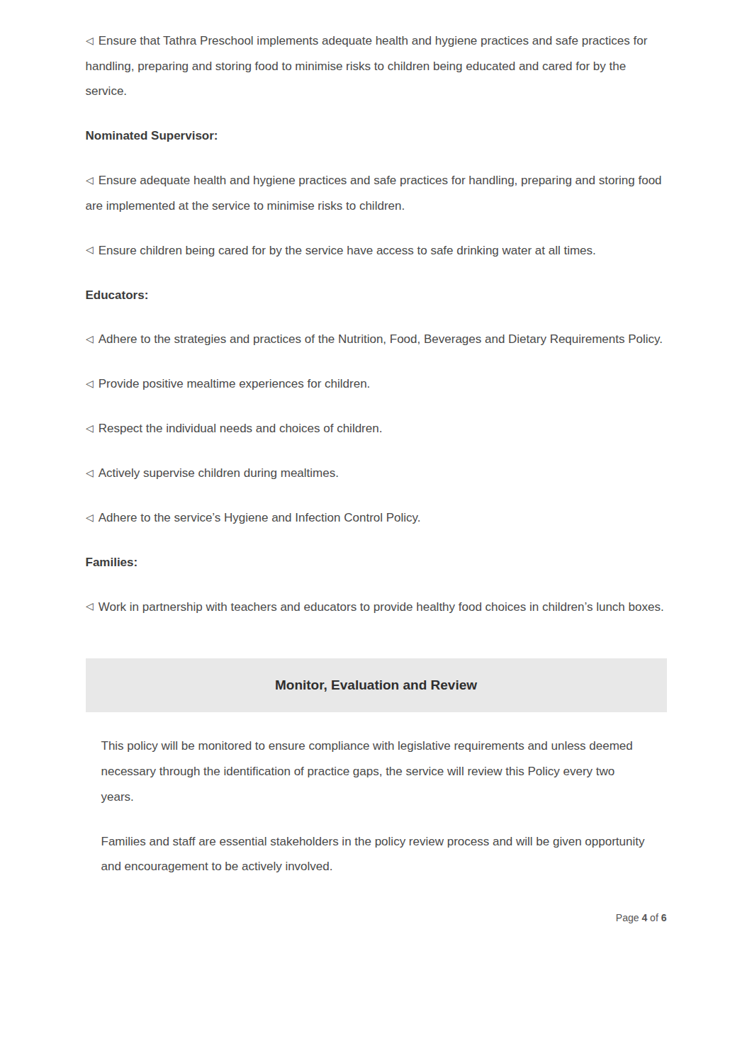Ensure that Tathra Preschool implements adequate health and hygiene practices and safe practices for handling, preparing and storing food to minimise risks to children being educated and cared for by the service.
Nominated Supervisor:
Ensure adequate health and hygiene practices and safe practices for handling, preparing and storing food are implemented at the service to minimise risks to children. Ensure children being cared for by the service have access to safe drinking water at all times.
Educators:
Adhere to the strategies and practices of the Nutrition, Food, Beverages and Dietary Requirements Policy. Provide positive mealtime experiences for children. Respect the individual needs and choices of children. Actively supervise children during mealtimes. Adhere to the service’s Hygiene and Infection Control Policy.
Families:
Work in partnership with teachers and educators to provide healthy food choices in children’s lunch boxes.
Monitor, Evaluation and Review
This policy will be monitored to ensure compliance with legislative requirements and unless deemed necessary through the identification of practice gaps, the service will review this Policy every two years.
Families and staff are essential stakeholders in the policy review process and will be given opportunity and encouragement to be actively involved.
Page 4 of 6